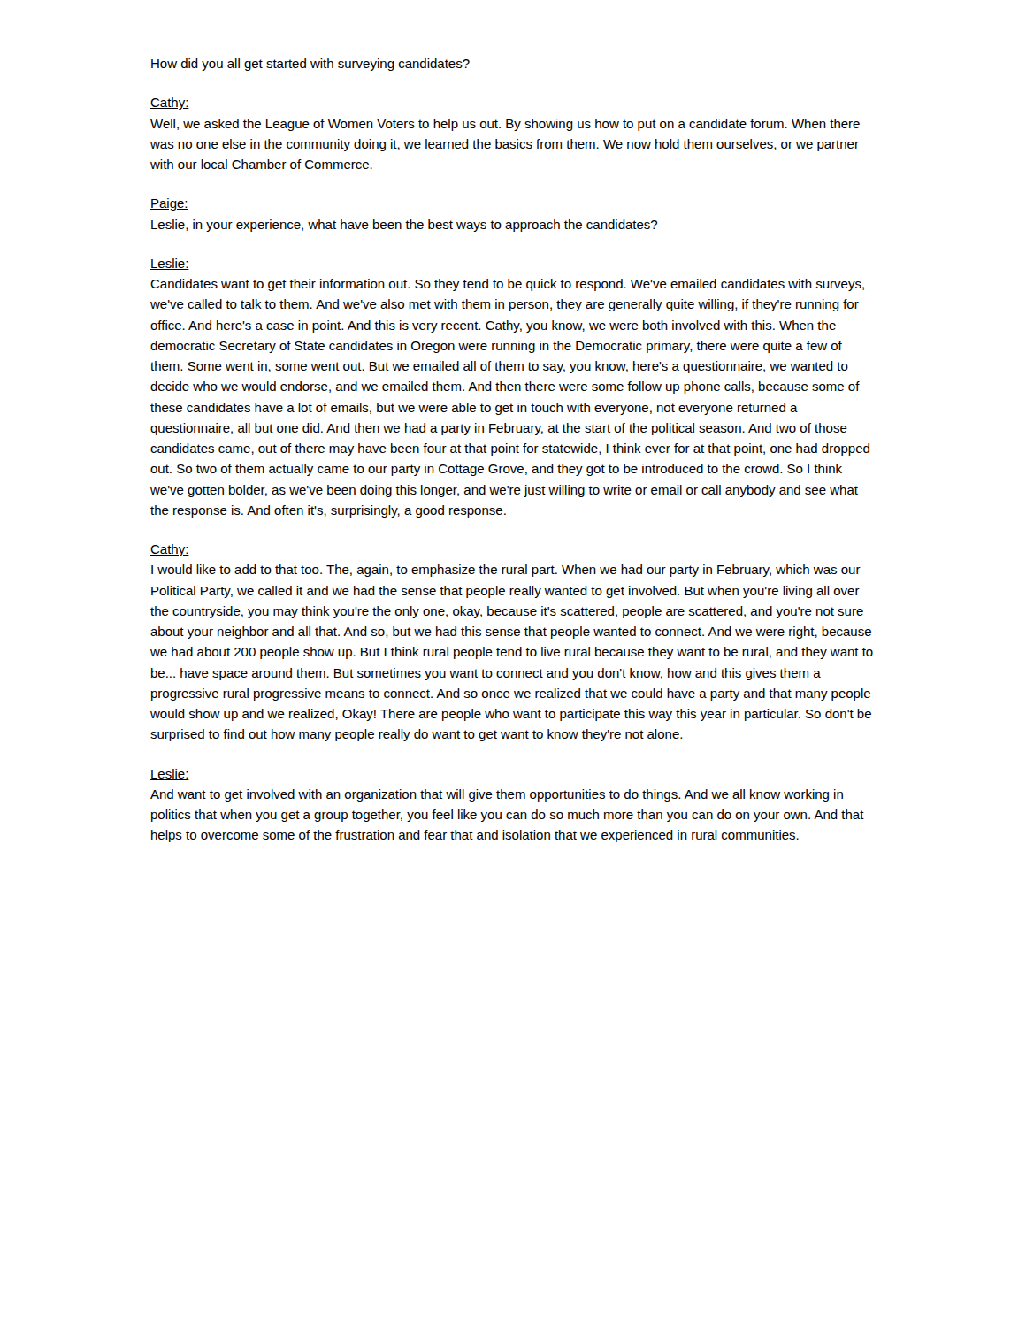How did you all get started with surveying candidates?
Cathy:
Well, we asked the League of Women Voters to help us out. By showing us how to put on a candidate forum. When there was no one else in the community doing it, we learned the basics from them. We now hold them ourselves, or we partner with our local Chamber of Commerce.
Paige:
Leslie, in your experience, what have been the best ways to approach the candidates?
Leslie:
Candidates want to get their information out. So they tend to be quick to respond. We've emailed candidates with surveys, we've called to talk to them. And we've also met with them in person, they are generally quite willing, if they're running for office. And here's a case in point. And this is very recent. Cathy, you know, we were both involved with this. When the democratic Secretary of State candidates in Oregon were running in the Democratic primary, there were quite a few of them. Some went in, some went out. But we emailed all of them to say, you know, here's a questionnaire, we wanted to decide who we would endorse, and we emailed them. And then there were some follow up phone calls, because some of these candidates have a lot of emails, but we were able to get in touch with everyone, not everyone returned a questionnaire, all but one did. And then we had a party in February, at the start of the political season. And two of those candidates came, out of there may have been four at that point for statewide, I think ever for at that point, one had dropped out. So two of them actually came to our party in Cottage Grove, and they got to be introduced to the crowd. So I think we've gotten bolder, as we've been doing this longer, and we're just willing to write or email or call anybody and see what the response is. And often it's, surprisingly, a good response.
Cathy:
I would like to add to that too. The, again, to emphasize the rural part. When we had our party in February, which was our Political Party, we called it and we had the sense that people really wanted to get involved. But when you're living all over the countryside, you may think you're the only one, okay, because it's scattered, people are scattered, and you're not sure about your neighbor and all that. And so, but we had this sense that people wanted to connect. And we were right, because we had about 200 people show up. But I think rural people tend to live rural because they want to be rural, and they want to be... have space around them. But sometimes you want to connect and you don't know, how and this gives them a progressive rural progressive means to connect. And so once we realized that we could have a party and that many people would show up and we realized, Okay! There are people who want to participate this way this year in particular. So don't be surprised to find out how many people really do want to get want to know they're not alone.
Leslie:
And want to get involved with an organization that will give them opportunities to do things. And we all know working in politics that when you get a group together, you feel like you can do so much more than you can do on your own. And that helps to overcome some of the frustration and fear that and isolation that we experienced in rural communities.